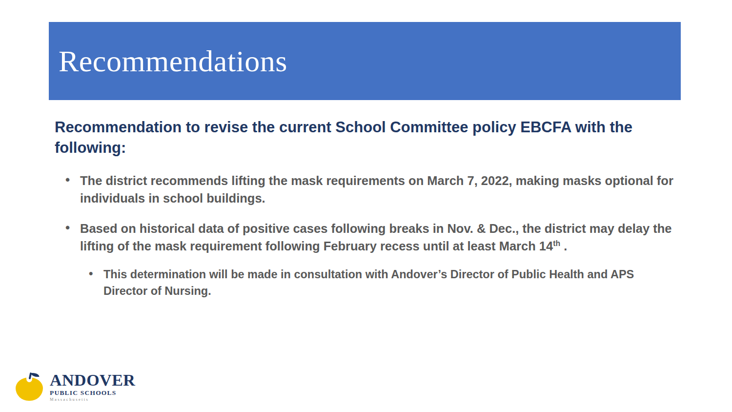Recommendations
Recommendation to revise the current School Committee policy EBCFA with the following:
The district recommends lifting the mask requirements on March 7, 2022, making masks optional for individuals in school buildings.
Based on historical data of positive cases following breaks in Nov. & Dec., the district may delay the lifting of the mask requirement following February recess until at least March 14th .
This determination will be made in consultation with Andover’s Director of Public Health and APS Director of Nursing.
ANDOVER
PUBLIC SCHOOLS
Massachusetts